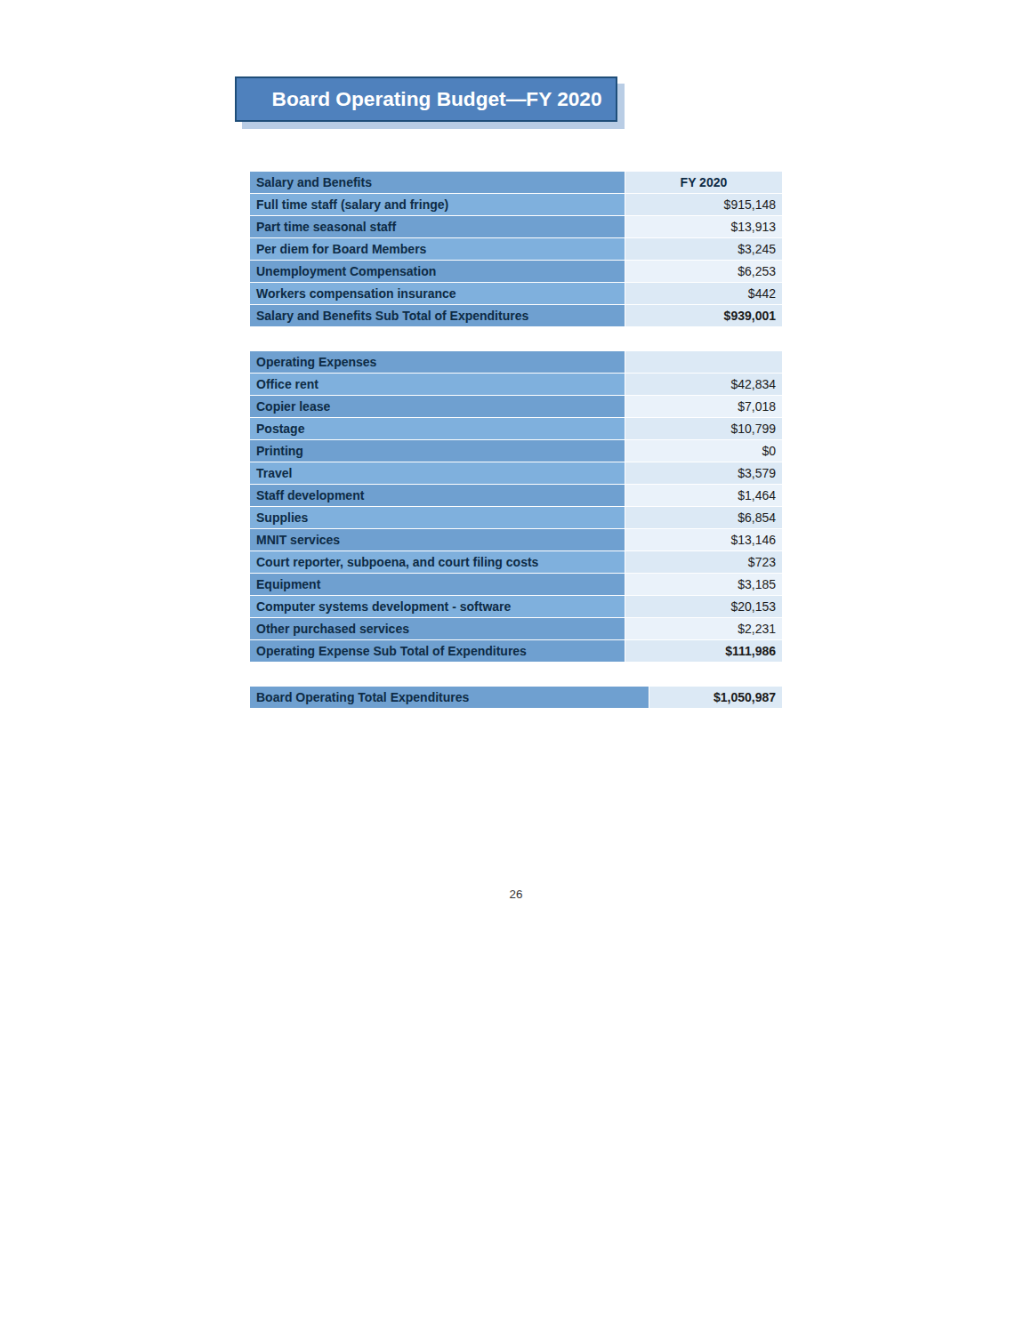Board Operating Budget—FY 2020
| Salary and Benefits | FY 2020 |
| Full time staff (salary and fringe) | $915,148 |
| Part time seasonal staff | $13,913 |
| Per diem for Board Members | $3,245 |
| Unemployment Compensation | $6,253 |
| Workers compensation insurance | $442 |
| Salary and Benefits Sub Total of Expenditures | $939,001 |
| Operating Expenses | |
| Office rent | $42,834 |
| Copier lease | $7,018 |
| Postage | $10,799 |
| Printing | $0 |
| Travel | $3,579 |
| Staff development | $1,464 |
| Supplies | $6,854 |
| MNIT services | $13,146 |
| Court reporter, subpoena, and court filing costs | $723 |
| Equipment | $3,185 |
| Computer systems development - software | $20,153 |
| Other purchased services | $2,231 |
| Operating Expense Sub Total of Expenditures | $111,986 |
| Board Operating Total Expenditures | $1,050,987 |
26